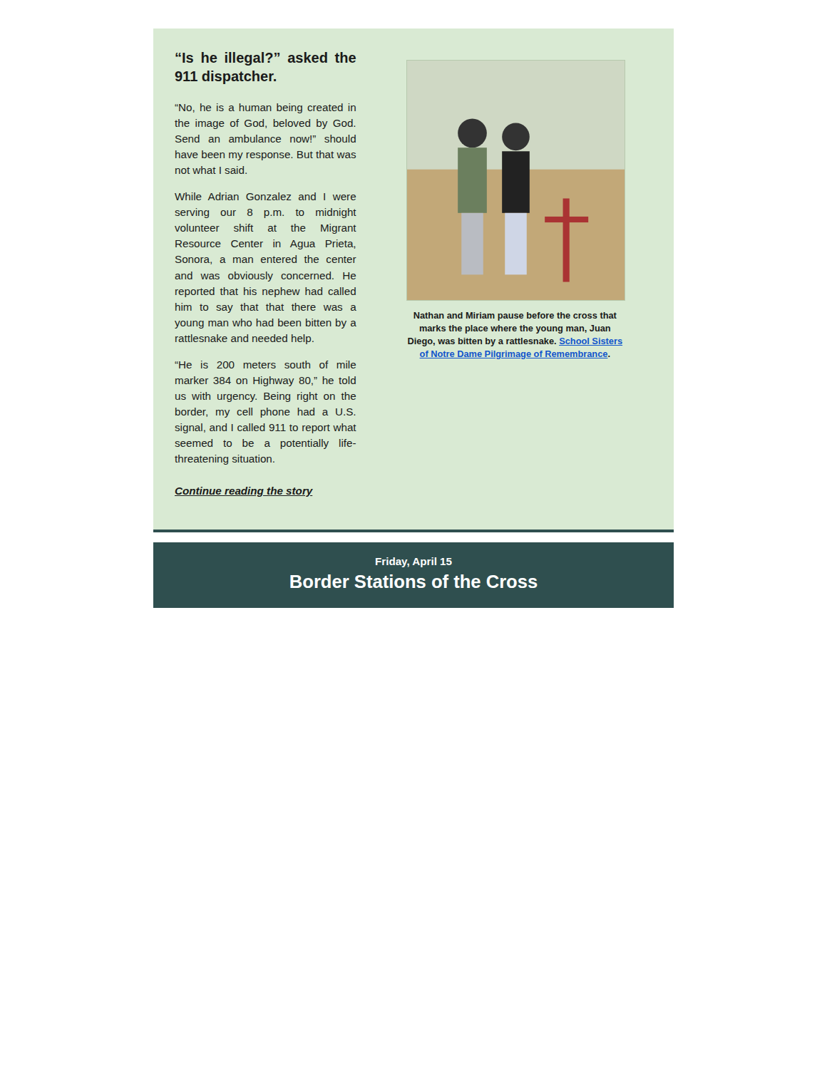“Is he illegal?” asked the 911 dispatcher.
“No, he is a human being created in the image of God, beloved by God. Send an ambulance now!” should have been my response. But that was not what I said.
While Adrian Gonzalez and I were serving our 8 p.m. to midnight volunteer shift at the Migrant Resource Center in Agua Prieta, Sonora, a man entered the center and was obviously concerned. He reported that his nephew had called him to say that that there was a young man who had been bitten by a rattlesnake and needed help.
“He is 200 meters south of mile marker 384 on Highway 80,” he told us with urgency. Being right on the border, my cell phone had a U.S. signal, and I called 911 to report what seemed to be a potentially life-threatening situation.
Continue reading the story
Nathan and Miriam pause before the cross that marks the place where the young man, Juan Diego, was bitten by a rattlesnake. School Sisters of Notre Dame Pilgrimage of Remembrance.
Friday, April 15
Border Stations of the Cross